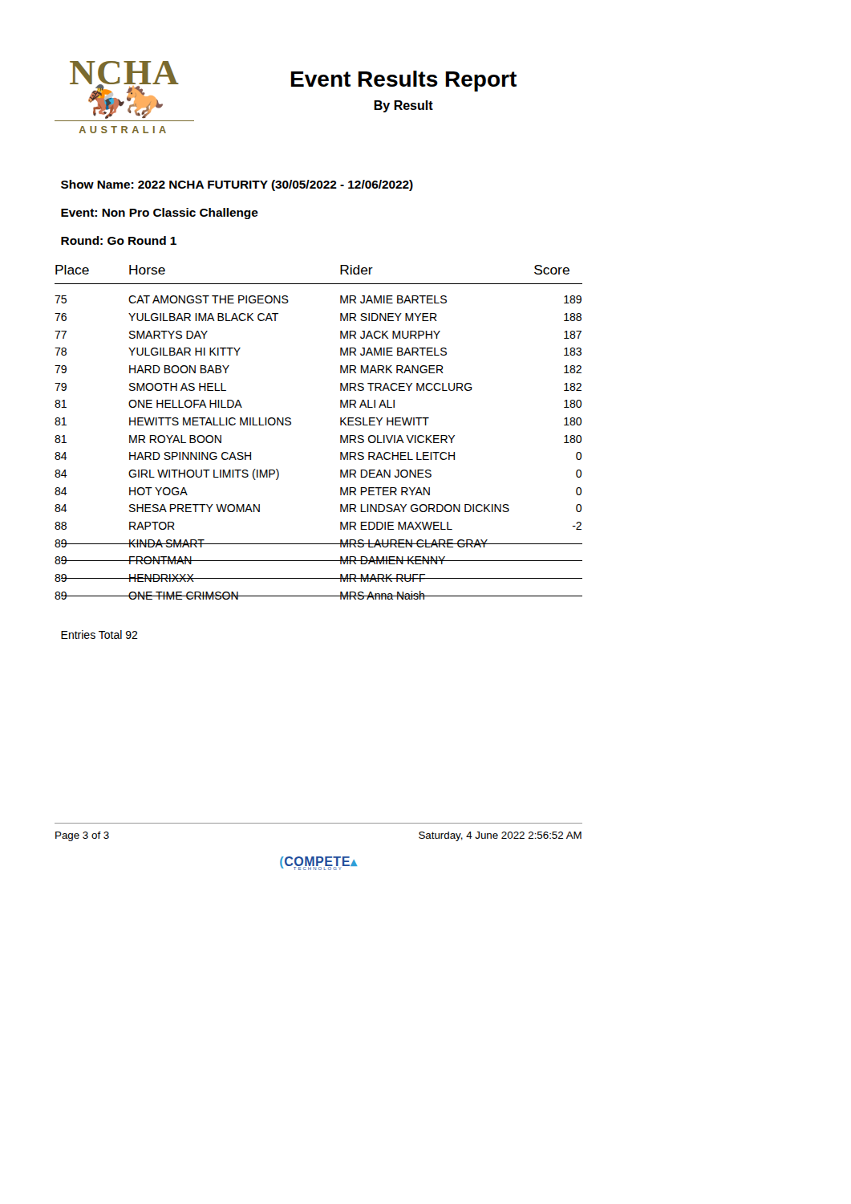NCHA
🏇🐎
AUSTRALIA
Event Results Report
By Result
Show Name: 2022 NCHA FUTURITY (30/05/2022 - 12/06/2022)
Event: Non Pro Classic Challenge
Round: Go Round 1
| Place | Horse | Rider | Score |
| --- | --- | --- | --- |
| 75 | CAT AMONGST THE PIGEONS | MR JAMIE BARTELS | 189 |
| 76 | YULGILBAR IMA BLACK CAT | MR SIDNEY MYER | 188 |
| 77 | SMARTYS DAY | MR JACK MURPHY | 187 |
| 78 | YULGILBAR HI KITTY | MR JAMIE BARTELS | 183 |
| 79 | HARD BOON BABY | MR MARK RANGER | 182 |
| 79 | SMOOTH AS HELL | MRS TRACEY MCCLURG | 182 |
| 81 | ONE HELLOFA HILDA | MR ALI ALI | 180 |
| 81 | HEWITTS METALLIC MILLIONS | KESLEY HEWITT | 180 |
| 81 | MR ROYAL BOON | MRS OLIVIA VICKERY | 180 |
| 84 | HARD SPINNING CASH | MRS RACHEL LEITCH | 0 |
| 84 | GIRL WITHOUT LIMITS (IMP) | MR DEAN JONES | 0 |
| 84 | HOT YOGA | MR PETER RYAN | 0 |
| 84 | SHESA PRETTY WOMAN | MR LINDSAY GORDON DICKINS | 0 |
| 88 | RAPTOR | MR EDDIE MAXWELL | -2 |
| 89 | KINDA SMART | MRS LAUREN CLARE GRAY | |
| 89 | FRONTMAN | MR DAMIEN KENNY | |
| 89 | HENDRIXXX | MR MARK RUFF | |
| 89 | ONE TIME CRIMSON | MRS Anna Naish | |
Entries Total 92
Page 3 of 3
Saturday, 4 June 2022 2:56:52 AM
(COMPETE▴
TECHNOLOGY